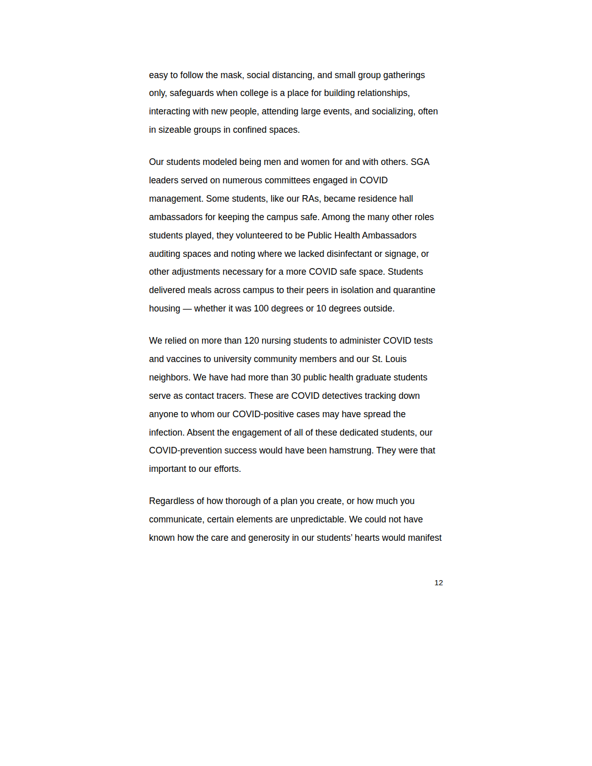easy to follow the mask, social distancing, and small group gatherings only, safeguards when college is a place for building relationships, interacting with new people, attending large events, and socializing, often in sizeable groups in confined spaces.
Our students modeled being men and women for and with others. SGA leaders served on numerous committees engaged in COVID management. Some students, like our RAs, became residence hall ambassadors for keeping the campus safe. Among the many other roles students played, they volunteered to be Public Health Ambassadors auditing spaces and noting where we lacked disinfectant or signage, or other adjustments necessary for a more COVID safe space. Students delivered meals across campus to their peers in isolation and quarantine housing — whether it was 100 degrees or 10 degrees outside.
We relied on more than 120 nursing students to administer COVID tests and vaccines to university community members and our St. Louis neighbors. We have had more than 30 public health graduate students serve as contact tracers. These are COVID detectives tracking down anyone to whom our COVID-positive cases may have spread the infection. Absent the engagement of all of these dedicated students, our COVID-prevention success would have been hamstrung. They were that important to our efforts.
Regardless of how thorough of a plan you create, or how much you communicate, certain elements are unpredictable. We could not have known how the care and generosity in our students’ hearts would manifest
12